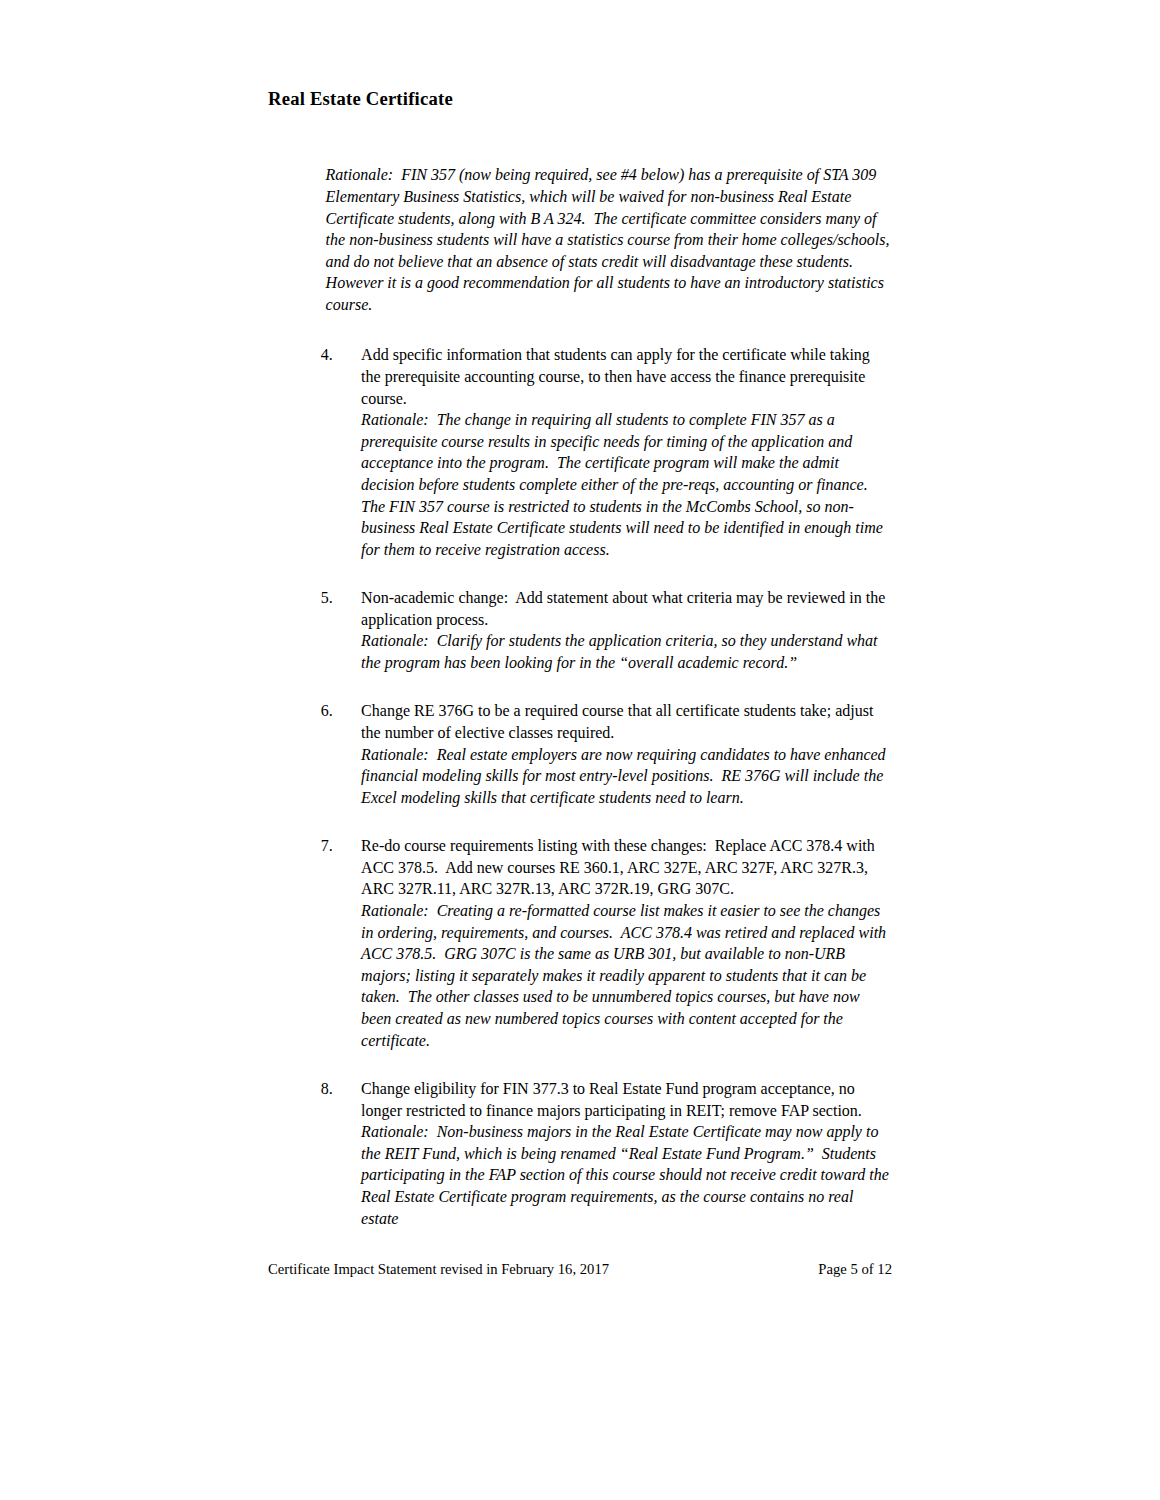Real Estate Certificate
Rationale: FIN 357 (now being required, see #4 below) has a prerequisite of STA 309 Elementary Business Statistics, which will be waived for non-business Real Estate Certificate students, along with B A 324. The certificate committee considers many of the non-business students will have a statistics course from their home colleges/schools, and do not believe that an absence of stats credit will disadvantage these students. However it is a good recommendation for all students to have an introductory statistics course.
4. Add specific information that students can apply for the certificate while taking the prerequisite accounting course, to then have access the finance prerequisite course. Rationale: The change in requiring all students to complete FIN 357 as a prerequisite course results in specific needs for timing of the application and acceptance into the program. The certificate program will make the admit decision before students complete either of the pre-reqs, accounting or finance. The FIN 357 course is restricted to students in the McCombs School, so non-business Real Estate Certificate students will need to be identified in enough time for them to receive registration access.
5. Non-academic change: Add statement about what criteria may be reviewed in the application process. Rationale: Clarify for students the application criteria, so they understand what the program has been looking for in the “overall academic record.”
6. Change RE 376G to be a required course that all certificate students take; adjust the number of elective classes required. Rationale: Real estate employers are now requiring candidates to have enhanced financial modeling skills for most entry-level positions. RE 376G will include the Excel modeling skills that certificate students need to learn.
7. Re-do course requirements listing with these changes: Replace ACC 378.4 with ACC 378.5. Add new courses RE 360.1, ARC 327E, ARC 327F, ARC 327R.3, ARC 327R.11, ARC 327R.13, ARC 372R.19, GRG 307C. Rationale: Creating a re-formatted course list makes it easier to see the changes in ordering, requirements, and courses. ACC 378.4 was retired and replaced with ACC 378.5. GRG 307C is the same as URB 301, but available to non-URB majors; listing it separately makes it readily apparent to students that it can be taken. The other classes used to be unnumbered topics courses, but have now been created as new numbered topics courses with content accepted for the certificate.
8. Change eligibility for FIN 377.3 to Real Estate Fund program acceptance, no longer restricted to finance majors participating in REIT; remove FAP section. Rationale: Non-business majors in the Real Estate Certificate may now apply to the REIT Fund, which is being renamed “Real Estate Fund Program.” Students participating in the FAP section of this course should not receive credit toward the Real Estate Certificate program requirements, as the course contains no real estate
Certificate Impact Statement revised in February 16, 2017 Page 5 of 12